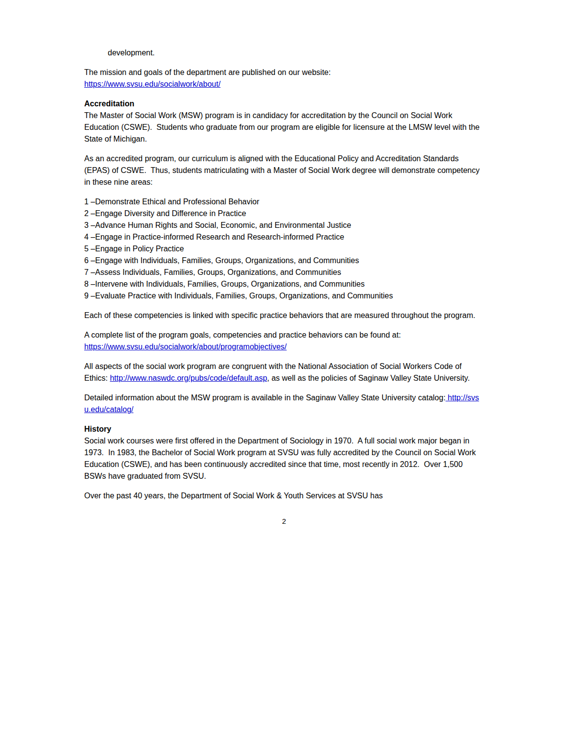development.
The mission and goals of the department are published on our website:
https://www.svsu.edu/socialwork/about/
Accreditation
The Master of Social Work (MSW) program is in candidacy for accreditation by the Council on Social Work Education (CSWE). Students who graduate from our program are eligible for licensure at the LMSW level with the State of Michigan.
As an accredited program, our curriculum is aligned with the Educational Policy and Accreditation Standards (EPAS) of CSWE. Thus, students matriculating with a Master of Social Work degree will demonstrate competency in these nine areas:
1 –Demonstrate Ethical and Professional Behavior
2 –Engage Diversity and Difference in Practice
3 –Advance Human Rights and Social, Economic, and Environmental Justice
4 –Engage in Practice-informed Research and Research-informed Practice
5 –Engage in Policy Practice
6 –Engage with Individuals, Families, Groups, Organizations, and Communities
7 –Assess Individuals, Families, Groups, Organizations, and Communities
8 –Intervene with Individuals, Families, Groups, Organizations, and Communities
9 –Evaluate Practice with Individuals, Families, Groups, Organizations, and Communities
Each of these competencies is linked with specific practice behaviors that are measured throughout the program.
A complete list of the program goals, competencies and practice behaviors can be found at:
https://www.svsu.edu/socialwork/about/programobjectives/
All aspects of the social work program are congruent with the National Association of Social Workers Code of Ethics: http://www.naswdc.org/pubs/code/default.asp, as well as the policies of Saginaw Valley State University.
Detailed information about the MSW program is available in the Saginaw Valley State University catalog: http://svsu.edu/catalog/
History
Social work courses were first offered in the Department of Sociology in 1970. A full social work major began in 1973. In 1983, the Bachelor of Social Work program at SVSU was fully accredited by the Council on Social Work Education (CSWE), and has been continuously accredited since that time, most recently in 2012. Over 1,500 BSWs have graduated from SVSU.
Over the past 40 years, the Department of Social Work & Youth Services at SVSU has
2